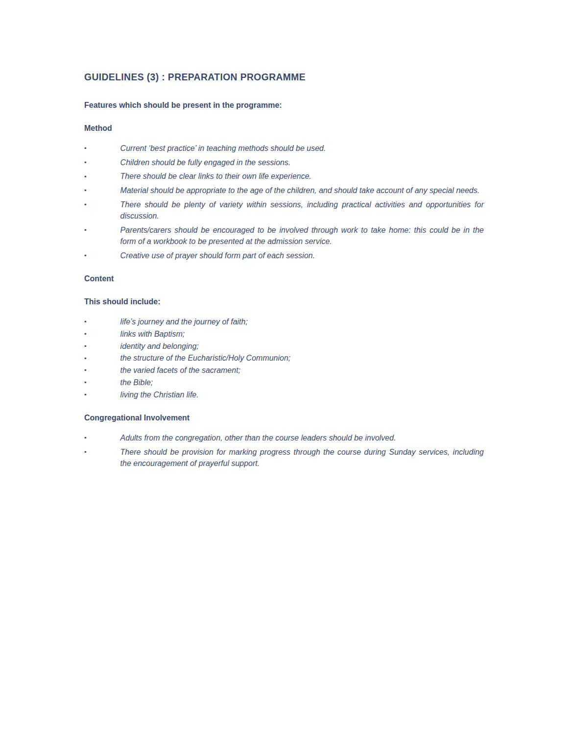GUIDELINES (3) : PREPARATION PROGRAMME
Features which should be present in the programme:
Method
Current ‘best practice’ in teaching methods should be used.
Children should be fully engaged in the sessions.
There should be clear links to their own life experience.
Material should be appropriate to the age of the children, and should take account of any special needs.
There should be plenty of variety within sessions, including practical activities and opportunities for discussion.
Parents/carers should be encouraged to be involved through work to take home: this could be in the form of a workbook to be presented at the admission service.
Creative use of prayer should form part of each session.
Content
This should include:
life’s journey and the journey of faith;
links with Baptism;
identity and belonging;
the structure of the Eucharistic/Holy Communion;
the varied facets of the sacrament;
the Bible;
living the Christian life.
Congregational Involvement
Adults from the congregation, other than the course leaders should be involved.
There should be provision for marking progress through the course during Sunday services, including the encouragement of prayerful support.